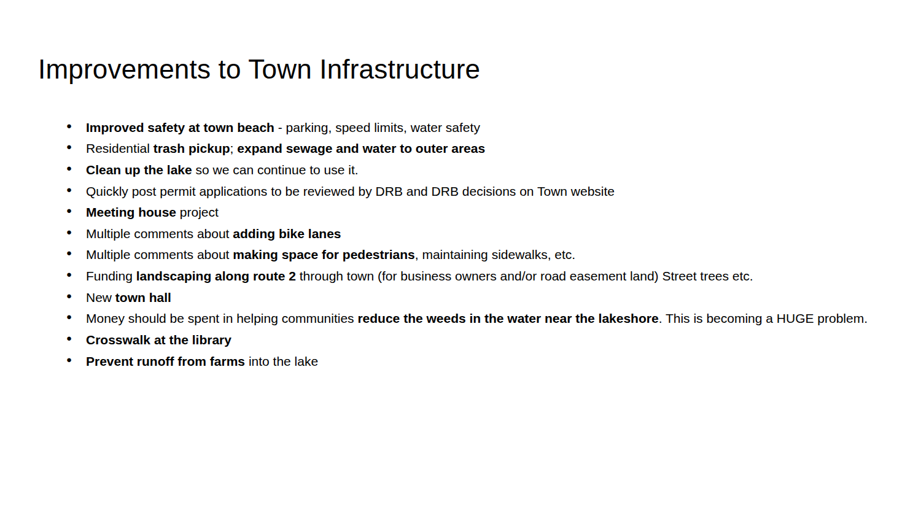Improvements to Town Infrastructure
Improved safety at town beach - parking, speed limits, water safety
Residential trash pickup; expand sewage and water to outer areas
Clean up the lake so we can continue to use it.
Quickly post permit applications to be reviewed by DRB and DRB decisions on Town website
Meeting house project
Multiple comments about adding bike lanes
Multiple comments about making space for pedestrians, maintaining sidewalks, etc.
Funding landscaping along route 2 through town (for business owners and/or road easement land) Street trees etc.
New town hall
Money should be spent in helping communities reduce the weeds in the water near the lakeshore. This is becoming a HUGE problem.
Crosswalk at the library
Prevent runoff from farms into the lake